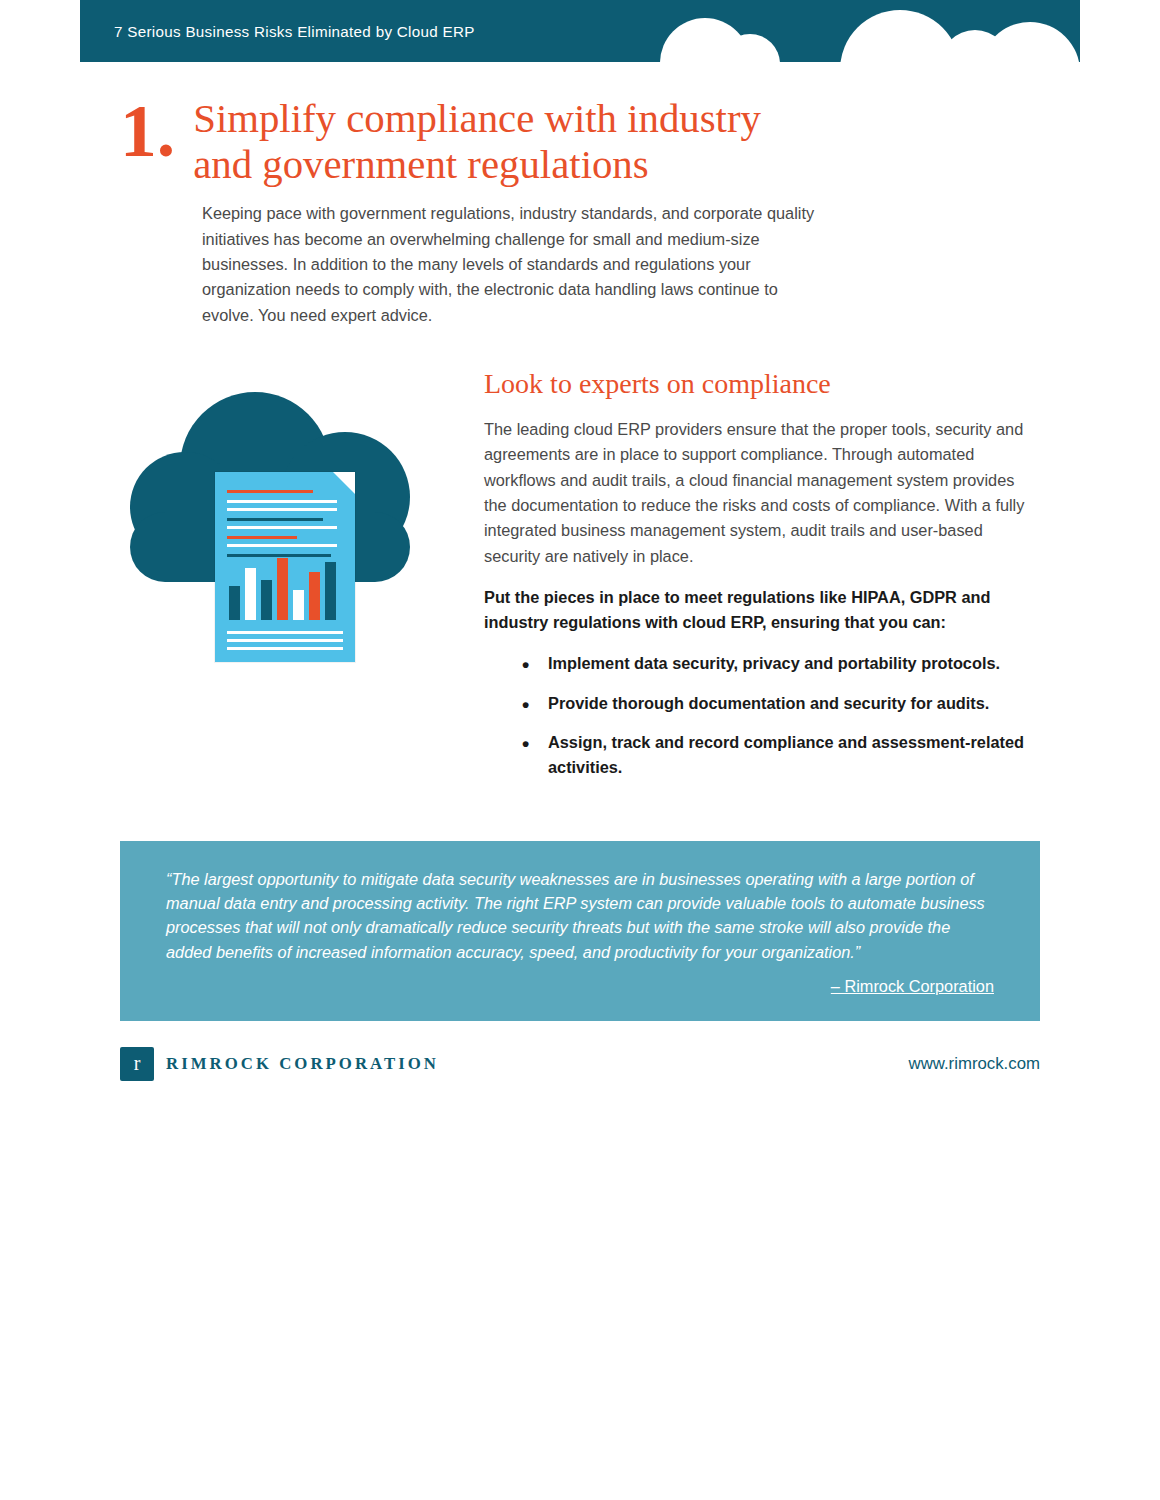7 Serious Business Risks Eliminated by Cloud ERP
1.
Simplify compliance with industry
and government regulations
Keeping pace with government regulations, industry standards, and corporate quality initiatives has become an overwhelming challenge for small and medium-size businesses. In addition to the many levels of standards and regulations your organization needs to comply with, the electronic data handling laws continue to evolve. You need expert advice.
Look to experts on compliance
The leading cloud ERP providers ensure that the proper tools, security and agreements are in place to support compliance. Through automated workflows and audit trails, a cloud financial management system provides the documentation to reduce the risks and costs of compliance. With a fully integrated business management system, audit trails and user-based security are natively in place.
Put the pieces in place to meet regulations like HIPAA, GDPR and industry regulations with cloud ERP, ensuring that you can:
Implement data security, privacy and portability protocols.
Provide thorough documentation and security for audits.
Assign, track and record compliance and assessment-related activities.
“The largest opportunity to mitigate data security weaknesses are in businesses operating with a large portion of manual data entry and processing activity. The right ERP system can provide valuable tools to automate business processes that will not only dramatically reduce security threats but with the same stroke will also provide the added benefits of increased information accuracy, speed, and productivity for your organization.”
– Rimrock Corporation
r RIMROCK CORPORATION
www.rimrock.com